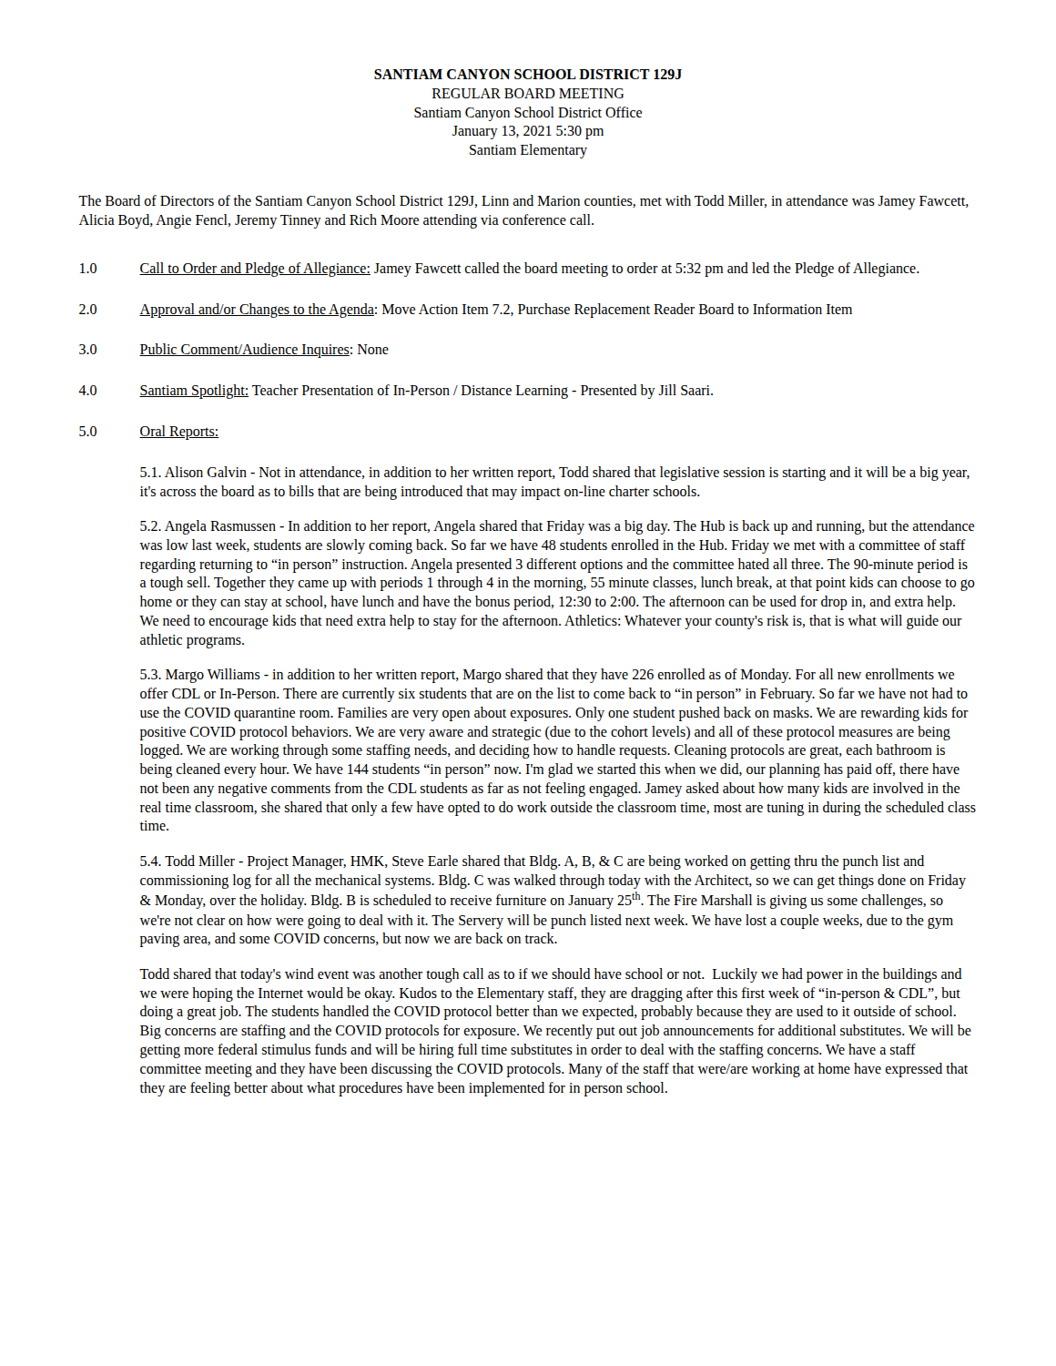Santiam Canyon School District 129J
REGULAR BOARD MEETING
Santiam Canyon School District Office
January 13, 2021 5:30 pm
Santiam Elementary
The Board of Directors of the Santiam Canyon School District 129J, Linn and Marion counties, met with Todd Miller, in attendance was Jamey Fawcett, Alicia Boyd, Angie Fencl, Jeremy Tinney and Rich Moore attending via conference call.
1.0
Call to Order and Pledge of Allegiance: Jamey Fawcett called the board meeting to order at 5:32 pm and led the Pledge of Allegiance.
2.0
Approval and/or Changes to the Agenda: Move Action Item 7.2, Purchase Replacement Reader Board to Information Item
3.0
Public Comment/Audience Inquires: None
4.0
Santiam Spotlight: Teacher Presentation of In-Person / Distance Learning - Presented by Jill Saari.
5.0
Oral Reports:
5.1. Alison Galvin - Not in attendance, in addition to her written report, Todd shared that legislative session is starting and it will be a big year, it's across the board as to bills that are being introduced that may impact on-line charter schools.
5.2. Angela Rasmussen - In addition to her report, Angela shared that Friday was a big day. The Hub is back up and running, but the attendance was low last week, students are slowly coming back. So far we have 48 students enrolled in the Hub. Friday we met with a committee of staff regarding returning to “in person” instruction. Angela presented 3 different options and the committee hated all three. The 90-minute period is a tough sell. Together they came up with periods 1 through 4 in the morning, 55 minute classes, lunch break, at that point kids can choose to go home or they can stay at school, have lunch and have the bonus period, 12:30 to 2:00. The afternoon can be used for drop in, and extra help. We need to encourage kids that need extra help to stay for the afternoon. Athletics: Whatever your county's risk is, that is what will guide our athletic programs.
5.3. Margo Williams - in addition to her written report, Margo shared that they have 226 enrolled as of Monday. For all new enrollments we offer CDL or In-Person. There are currently six students that are on the list to come back to “in person” in February. So far we have not had to use the COVID quarantine room. Families are very open about exposures. Only one student pushed back on masks. We are rewarding kids for positive COVID protocol behaviors. We are very aware and strategic (due to the cohort levels) and all of these protocol measures are being logged. We are working through some staffing needs, and deciding how to handle requests. Cleaning protocols are great, each bathroom is being cleaned every hour. We have 144 students “in person” now. I'm glad we started this when we did, our planning has paid off, there have not been any negative comments from the CDL students as far as not feeling engaged. Jamey asked about how many kids are involved in the real time classroom, she shared that only a few have opted to do work outside the classroom time, most are tuning in during the scheduled class time.
5.4. Todd Miller - Project Manager, HMK, Steve Earle shared that Bldg. A, B, & C are being worked on getting thru the punch list and commissioning log for all the mechanical systems. Bldg. C was walked through today with the Architect, so we can get things done on Friday & Monday, over the holiday. Bldg. B is scheduled to receive furniture on January 25th. The Fire Marshall is giving us some challenges, so we're not clear on how were going to deal with it. The Servery will be punch listed next week. We have lost a couple weeks, due to the gym paving area, and some COVID concerns, but now we are back on track.
Todd shared that today's wind event was another tough call as to if we should have school or not. Luckily we had power in the buildings and we were hoping the Internet would be okay. Kudos to the Elementary staff, they are dragging after this first week of “in-person & CDL”, but doing a great job. The students handled the COVID protocol better than we expected, probably because they are used to it outside of school. Big concerns are staffing and the COVID protocols for exposure. We recently put out job announcements for additional substitutes. We will be getting more federal stimulus funds and will be hiring full time substitutes in order to deal with the staffing concerns. We have a staff committee meeting and they have been discussing the COVID protocols. Many of the staff that were/are working at home have expressed that they are feeling better about what procedures have been implemented for in person school.